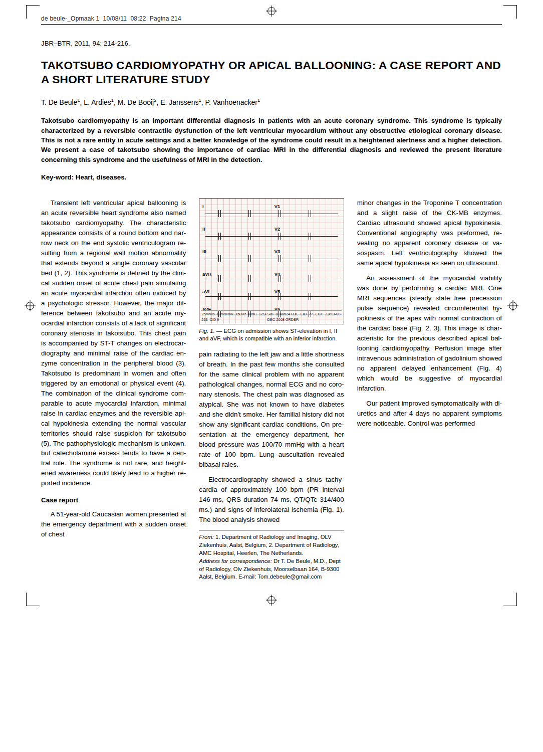de beule-_Opmaak 1 10/08/11 08:22 Pagina 214
JBR–BTR, 2011, 94: 214-216.
TAKOTSUBO CARDIOMYOPATHY OR APICAL BALLOONING: A CASE REPORT AND A SHORT LITERATURE STUDY
T. De Beule1, L. Ardies1, M. De Booij2, E. Janssens1, P. Vanhoenacker1
Takotsubo cardiomyopathy is an important differential diagnosis in patients with an acute coronary syndrome. This syndrome is typically characterized by a reversible contractile dysfunction of the left ventricular myocardium without any obstructive etiological coronary disease. This is not a rare entity in acute settings and a better knowledge of the syndrome could result in a heightened alertness and a higher detection. We present a case of takotsubo showing the importance of cardiac MRI in the differential diagnosis and reviewed the present literature concerning this syndrome and the usefulness of MRI in the detection.
Key-word: Heart, diseases.
Transient left ventricular apical ballooning is an acute reversible heart syndrome also named takotsubo cardiomyopathy. The characteristic appearance consists of a round bottom and narrow neck on the end systolic ventriculogram resulting from a regional wall motion abnormality that extends beyond a single coronary vascular bed (1, 2). This syndrome is defined by the clinical sudden onset of acute chest pain simulating an acute myocardial infarction often induced by a psychologic stressor. However, the major difference between takotsubo and an acute myocardial infarction consists of a lack of significant coronary stenosis in takotsubo. This chest pain is accompanied by ST-T changes on electrocardiography and minimal raise of the cardiac enzyme concentration in the peripheral blood (3). Takotsubo is predominant in women and often triggered by an emotional or physical event (4). The combination of the clinical syndrome comparable to acute myocardial infarction, minimal raise in cardiac enzymes and the reversible apical hypokinesia extending the normal vascular territories should raise suspicion for takotsubo (5). The pathophysiologic mechanism is unkown, but catecholamine excess tends to have a central role. The syndrome is not rare, and heightened awareness could likely lead to a higher reported incidence.
Case report
A 51-year-old Caucasian women presented at the emergency department with a sudden onset of chest
I II III aVR aVL aVF V1 V2 V3 V4 V5 V6
25mm/s 10mm/mV 150Hz 005C 12SL 233 CID 9 SID 0100524TTX, EID 77 EDT: 10:13-08-DEC-2008 ORDER
Fig. 1. — ECG on admission shows ST-elevation in I, II and aVF, which is compatible with an inferior infarction.
pain radiating to the left jaw and a little shortness of breath. In the past few months she consulted for the same clinical problem with no apparent pathological changes, normal ECG and no coronary stenosis. The chest pain was diagnosed as atypical. She was not known to have diabetes and she didn't smoke. Her familial history did not show any significant cardiac conditions. On presentation at the emergency department, her blood pressure was 100/70 mmHg with a heart rate of 100 bpm. Lung auscultation revealed bibasal rales.
Electrocardiography showed a sinus tachycardia of approximately 100 bpm (PR interval 146 ms, QRS duration 74 ms, QT/QTc 314/400 ms.) and signs of inferolateral ischemia (Fig. 1). The blood analysis showed
From: 1. Department of Radiology and Imaging, OLV Ziekenhuis, Aalst, Belgium, 2. Department of Radiology, AMC Hospital, Heerlen, The Netherlands.
Address for correspondence: Dr T. De Beule, M.D., Dept of Radiology, Olv Ziekenhuis, Moorselbaan 164, B-9300 Aalst, Belgium. E-mail: Tom.debeule@gmail.com
minor changes in the Troponine T concentration and a slight raise of the CK-MB enzymes. Cardiac ultrasound showed apical hypokinesia. Conventional angiography was preformed, revealing no apparent coronary disease or vasospasm. Left ventriculography showed the same apical hypokinesia as seen on ultrasound.
An assessment of the myocardial viability was done by performing a cardiac MRI. Cine MRI sequences (steady state free precession pulse sequence) revealed circumferential hypokinesis of the apex with normal contraction of the cardiac base (Fig. 2, 3). This image is characteristic for the previous described apical ballooning cardiomyopathy. Perfusion image after intravenous administration of gadolinium showed no apparent delayed enhancement (Fig. 4) which would be suggestive of myocardial infarction.
Our patient improved symptomatically with diuretics and after 4 days no apparent symptoms were noticeable. Control was performed